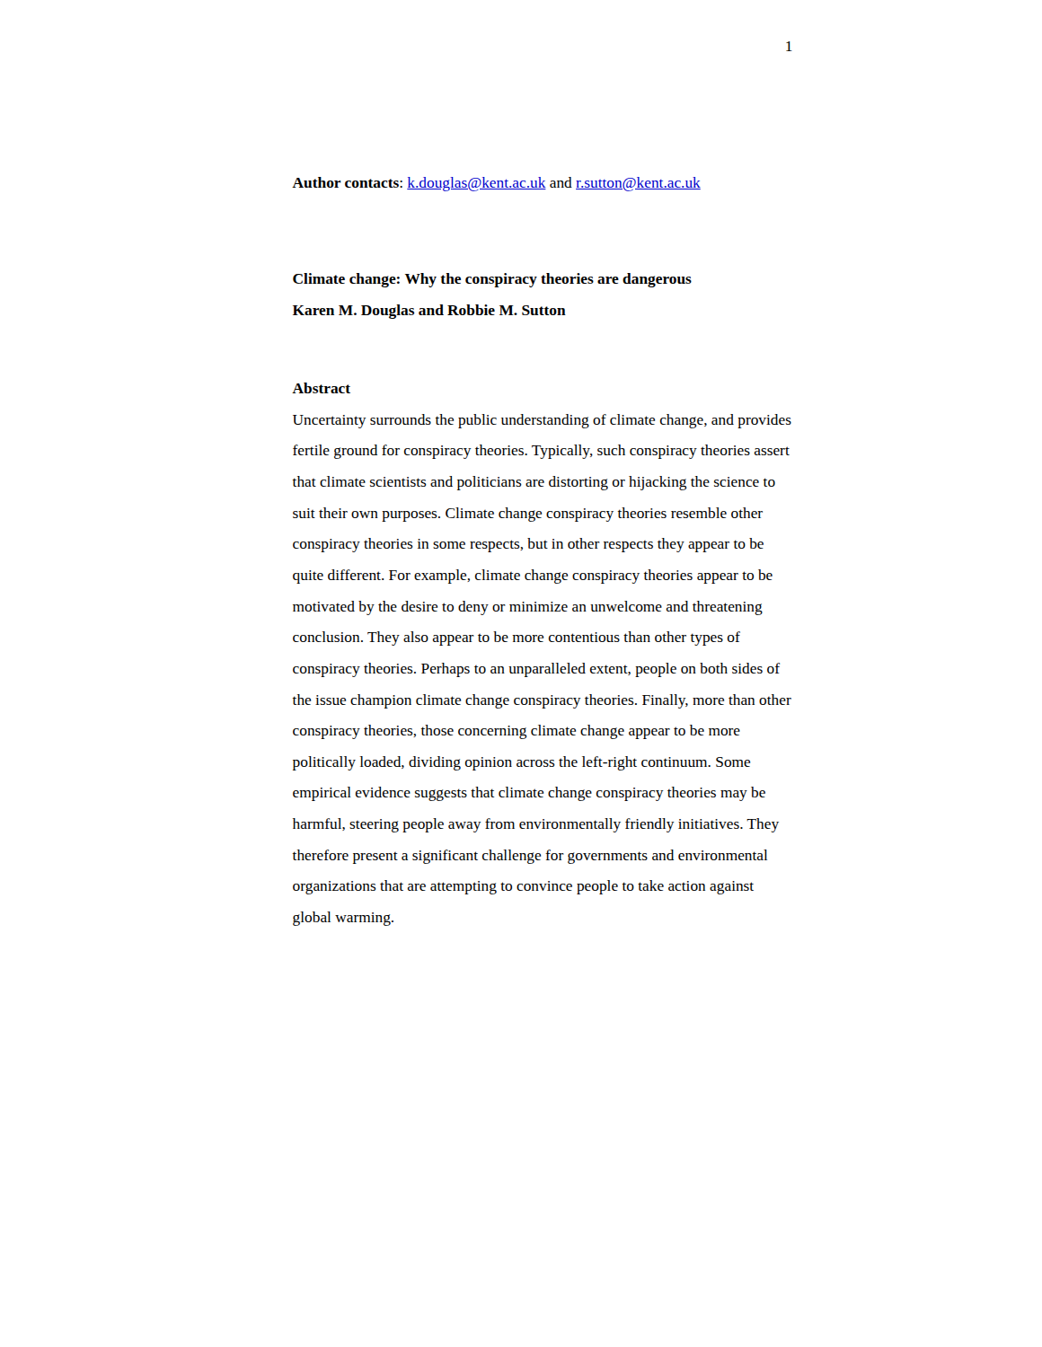1
Author contacts: k.douglas@kent.ac.uk and r.sutton@kent.ac.uk
Climate change: Why the conspiracy theories are dangerous
Karen M. Douglas and Robbie M. Sutton
Abstract
Uncertainty surrounds the public understanding of climate change, and provides fertile ground for conspiracy theories. Typically, such conspiracy theories assert that climate scientists and politicians are distorting or hijacking the science to suit their own purposes. Climate change conspiracy theories resemble other conspiracy theories in some respects, but in other respects they appear to be quite different. For example, climate change conspiracy theories appear to be motivated by the desire to deny or minimize an unwelcome and threatening conclusion. They also appear to be more contentious than other types of conspiracy theories. Perhaps to an unparalleled extent, people on both sides of the issue champion climate change conspiracy theories. Finally, more than other conspiracy theories, those concerning climate change appear to be more politically loaded, dividing opinion across the left-right continuum. Some empirical evidence suggests that climate change conspiracy theories may be harmful, steering people away from environmentally friendly initiatives. They therefore present a significant challenge for governments and environmental organizations that are attempting to convince people to take action against global warming.